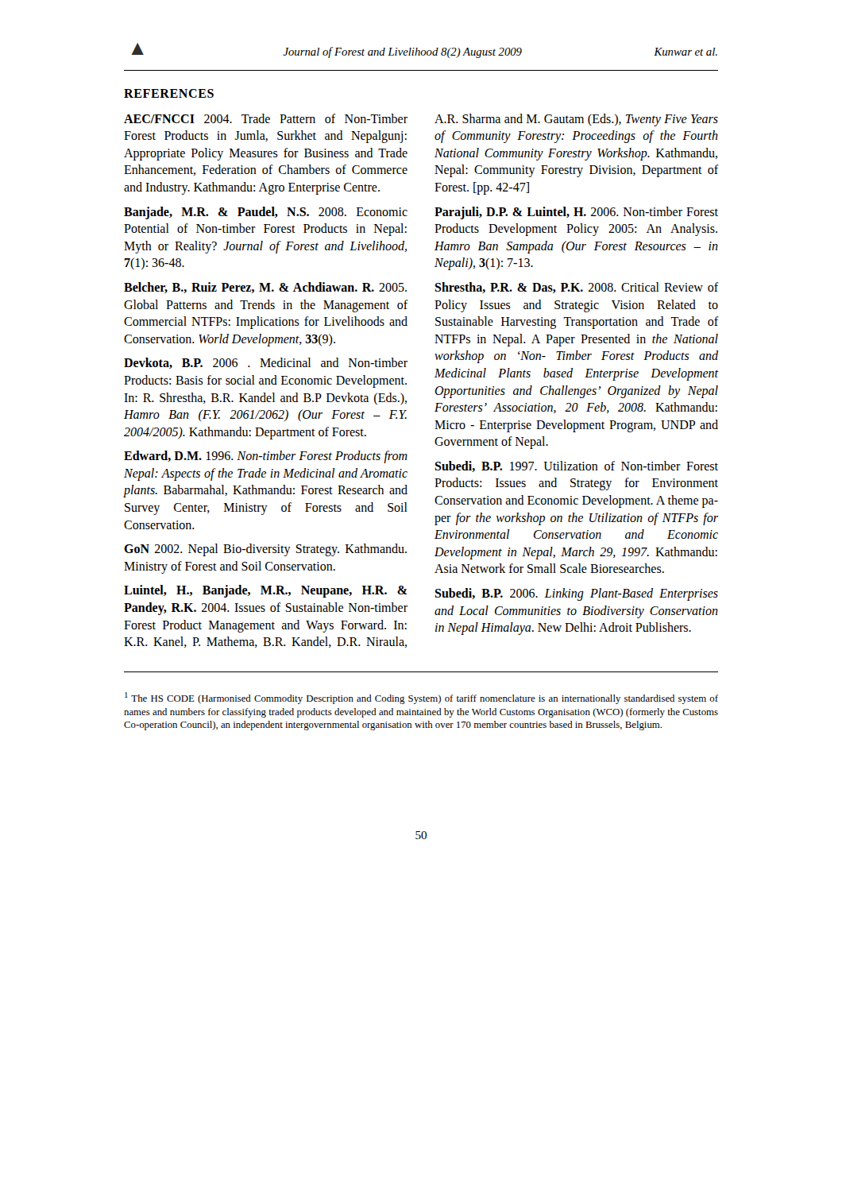▲
Journal of Forest and Livelihood 8(2) August 2009
Kunwar et al.
REFERENCES
AEC/FNCCI 2004. Trade Pattern of Non-Timber Forest Products in Jumla, Surkhet and Nepalgunj: Appropriate Policy Measures for Business and Trade Enhancement, Federation of Chambers of Commerce and Industry. Kathmandu: Agro Enterprise Centre.
Banjade, M.R. & Paudel, N.S. 2008. Economic Potential of Non-timber Forest Products in Nepal: Myth or Reality? Journal of Forest and Livelihood, 7(1): 36-48.
Belcher, B., Ruiz Perez, M. & Achdiawan. R. 2005. Global Patterns and Trends in the Management of Commercial NTFPs: Implications for Livelihoods and Conservation. World Development, 33(9).
Devkota, B.P. 2006 . Medicinal and Non-timber Products: Basis for social and Economic Development. In: R. Shrestha, B.R. Kandel and B.P Devkota (Eds.), Hamro Ban (F.Y. 2061/2062) (Our Forest – F.Y. 2004/2005). Kathmandu: Department of Forest.
Edward, D.M. 1996. Non-timber Forest Products from Nepal: Aspects of the Trade in Medicinal and Aromatic plants. Babarmahal, Kathmandu: Forest Research and Survey Center, Ministry of Forests and Soil Conservation.
GoN 2002. Nepal Bio-diversity Strategy. Kathmandu. Ministry of Forest and Soil Conservation.
Luintel, H., Banjade, M.R., Neupane, H.R. & Pandey, R.K. 2004. Issues of Sustainable Non-timber Forest Product Management and Ways Forward. In: K.R. Kanel, P. Mathema, B.R. Kandel, D.R. Niraula, A.R. Sharma and M. Gautam (Eds.), Twenty Five Years of Community Forestry: Proceedings of the Fourth National Community Forestry Workshop. Kathmandu, Nepal: Community Forestry Division, Department of Forest. [pp. 42-47]
Parajuli, D.P. & Luintel, H. 2006. Non-timber Forest Products Development Policy 2005: An Analysis. Hamro Ban Sampada (Our Forest Resources – in Nepali), 3(1): 7-13.
Shrestha, P.R. & Das, P.K. 2008. Critical Review of Policy Issues and Strategic Vision Related to Sustainable Harvesting Transportation and Trade of NTFPs in Nepal. A Paper Presented in the National workshop on ‘Non- Timber Forest Products and Medicinal Plants based Enterprise Development Opportunities and Challenges’ Organized by Nepal Foresters’ Association, 20 Feb, 2008. Kathmandu: Micro - Enterprise Development Program, UNDP and Government of Nepal.
Subedi, B.P. 1997. Utilization of Non-timber Forest Products: Issues and Strategy for Environment Conservation and Economic Development. A theme paper for the workshop on the Utilization of NTFPs for Environmental Conservation and Economic Development in Nepal, March 29, 1997. Kathmandu: Asia Network for Small Scale Bioresearches.
Subedi, B.P. 2006. Linking Plant-Based Enterprises and Local Communities to Biodiversity Conservation in Nepal Himalaya. New Delhi: Adroit Publishers.
1 The HS CODE (Harmonised Commodity Description and Coding System) of tariff nomenclature is an internationally standardised system of names and numbers for classifying traded products developed and maintained by the World Customs Organisation (WCO) (formerly the Customs Co-operation Council), an independent intergovernmental organisation with over 170 member countries based in Brussels, Belgium.
50